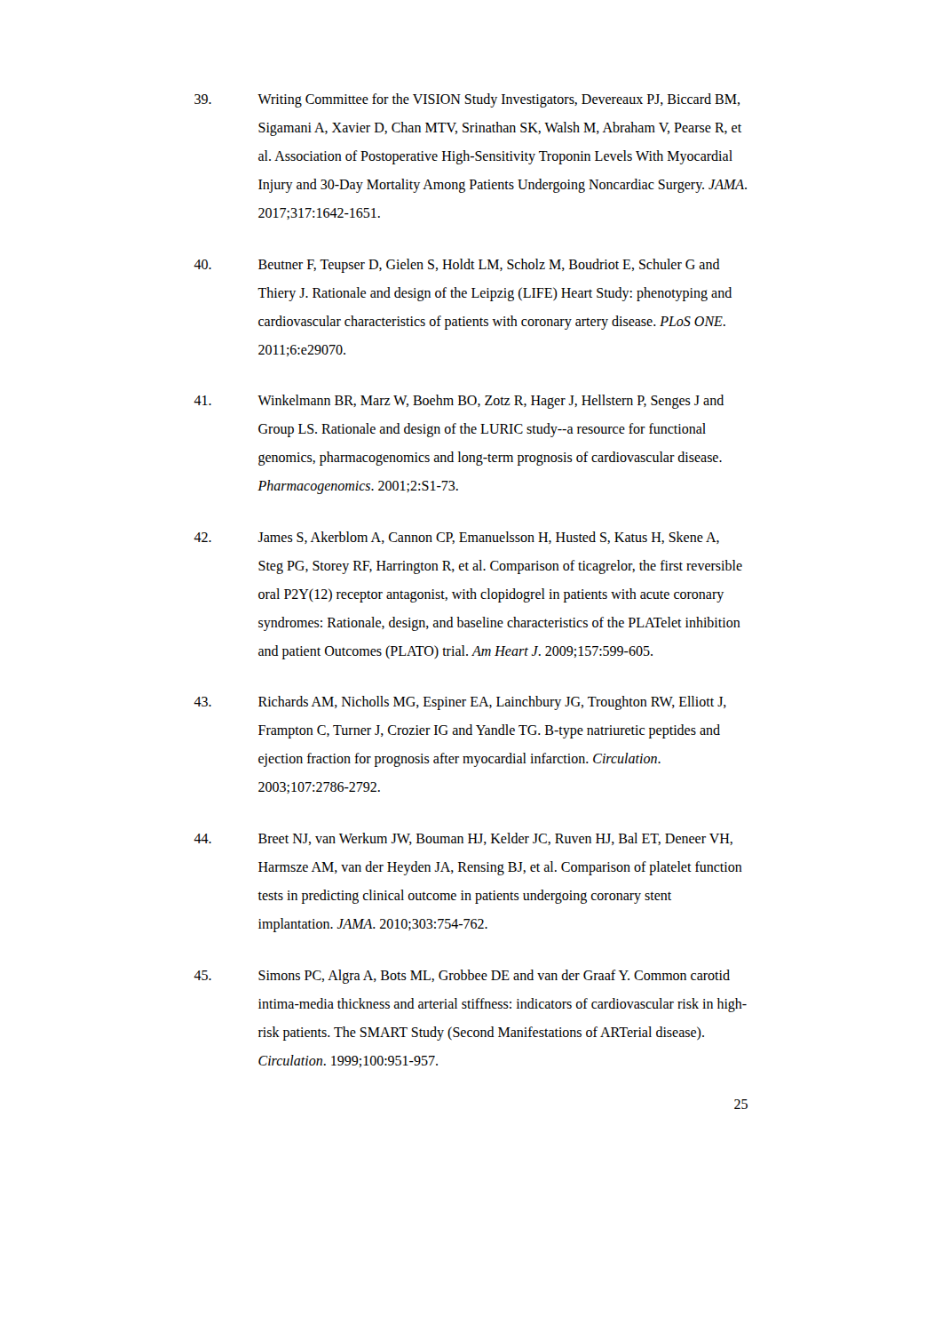39. Writing Committee for the VISION Study Investigators, Devereaux PJ, Biccard BM, Sigamani A, Xavier D, Chan MTV, Srinathan SK, Walsh M, Abraham V, Pearse R, et al. Association of Postoperative High-Sensitivity Troponin Levels With Myocardial Injury and 30-Day Mortality Among Patients Undergoing Noncardiac Surgery. JAMA. 2017;317:1642-1651.
40. Beutner F, Teupser D, Gielen S, Holdt LM, Scholz M, Boudriot E, Schuler G and Thiery J. Rationale and design of the Leipzig (LIFE) Heart Study: phenotyping and cardiovascular characteristics of patients with coronary artery disease. PLoS ONE. 2011;6:e29070.
41. Winkelmann BR, Marz W, Boehm BO, Zotz R, Hager J, Hellstern P, Senges J and Group LS. Rationale and design of the LURIC study--a resource for functional genomics, pharmacogenomics and long-term prognosis of cardiovascular disease. Pharmacogenomics. 2001;2:S1-73.
42. James S, Akerblom A, Cannon CP, Emanuelsson H, Husted S, Katus H, Skene A, Steg PG, Storey RF, Harrington R, et al. Comparison of ticagrelor, the first reversible oral P2Y(12) receptor antagonist, with clopidogrel in patients with acute coronary syndromes: Rationale, design, and baseline characteristics of the PLATelet inhibition and patient Outcomes (PLATO) trial. Am Heart J. 2009;157:599-605.
43. Richards AM, Nicholls MG, Espiner EA, Lainchbury JG, Troughton RW, Elliott J, Frampton C, Turner J, Crozier IG and Yandle TG. B-type natriuretic peptides and ejection fraction for prognosis after myocardial infarction. Circulation. 2003;107:2786-2792.
44. Breet NJ, van Werkum JW, Bouman HJ, Kelder JC, Ruven HJ, Bal ET, Deneer VH, Harmsze AM, van der Heyden JA, Rensing BJ, et al. Comparison of platelet function tests in predicting clinical outcome in patients undergoing coronary stent implantation. JAMA. 2010;303:754-762.
45. Simons PC, Algra A, Bots ML, Grobbee DE and van der Graaf Y. Common carotid intima-media thickness and arterial stiffness: indicators of cardiovascular risk in high-risk patients. The SMART Study (Second Manifestations of ARTerial disease). Circulation. 1999;100:951-957.
25